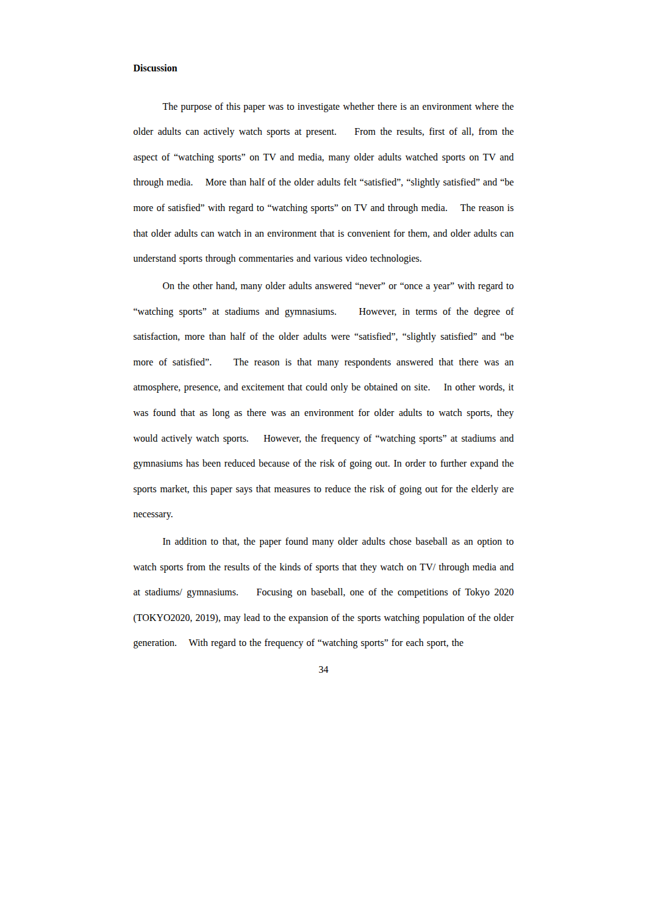Discussion
The purpose of this paper was to investigate whether there is an environment where the older adults can actively watch sports at present. From the results, first of all, from the aspect of “watching sports” on TV and media, many older adults watched sports on TV and through media. More than half of the older adults felt “satisfied”, “slightly satisfied” and “be more of satisfied” with regard to “watching sports” on TV and through media. The reason is that older adults can watch in an environment that is convenient for them, and older adults can understand sports through commentaries and various video technologies.
On the other hand, many older adults answered “never” or “once a year” with regard to “watching sports” at stadiums and gymnasiums. However, in terms of the degree of satisfaction, more than half of the older adults were “satisfied”, “slightly satisfied” and “be more of satisfied”. The reason is that many respondents answered that there was an atmosphere, presence, and excitement that could only be obtained on site. In other words, it was found that as long as there was an environment for older adults to watch sports, they would actively watch sports. However, the frequency of “watching sports” at stadiums and gymnasiums has been reduced because of the risk of going out. In order to further expand the sports market, this paper says that measures to reduce the risk of going out for the elderly are necessary.
In addition to that, the paper found many older adults chose baseball as an option to watch sports from the results of the kinds of sports that they watch on TV/ through media and at stadiums/ gymnasiums. Focusing on baseball, one of the competitions of Tokyo 2020 (TOKYO2020, 2019), may lead to the expansion of the sports watching population of the older generation. With regard to the frequency of “watching sports” for each sport, the
34